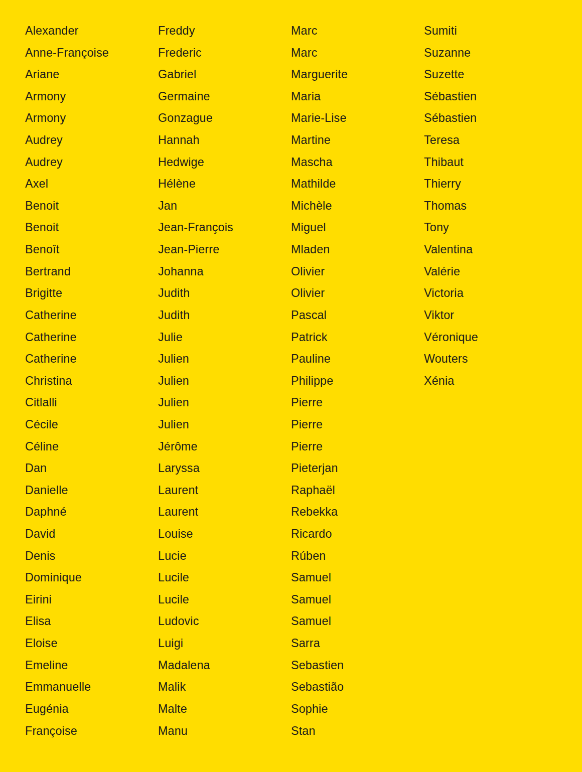Alexander
Anne-Françoise
Ariane
Armony
Armony
Audrey
Audrey
Axel
Benoit
Benoit
Benoît
Bertrand
Brigitte
Catherine
Catherine
Catherine
Christina
Citlalli
Cécile
Céline
Dan
Danielle
Daphné
David
Denis
Dominique
Eirini
Elisa
Eloise
Emeline
Emmanuelle
Eugénia
Françoise
Freddy
Frederic
Gabriel
Germaine
Gonzague
Hannah
Hedwige
Hélène
Jan
Jean-François
Jean-Pierre
Johanna
Judith
Judith
Julie
Julien
Julien
Julien
Julien
Jérôme
Laryssa
Laurent
Laurent
Louise
Lucie
Lucile
Lucile
Ludovic
Luigi
Madalena
Malik
Malte
Manu
Marc
Marc
Marguerite
Maria
Marie-Lise
Martine
Mascha
Mathilde
Michèle
Miguel
Mladen
Olivier
Olivier
Pascal
Patrick
Pauline
Philippe
Pierre
Pierre
Pierre
Pieterjan
Raphaël
Rebekka
Ricardo
Rúben
Samuel
Samuel
Samuel
Sarra
Sebastien
Sebastião
Sophie
Stan
Sumiti
Suzanne
Suzette
Sébastien
Sébastien
Teresa
Thibaut
Thierry
Thomas
Tony
Valentina
Valérie
Victoria
Viktor
Véronique
Wouters
Xénia